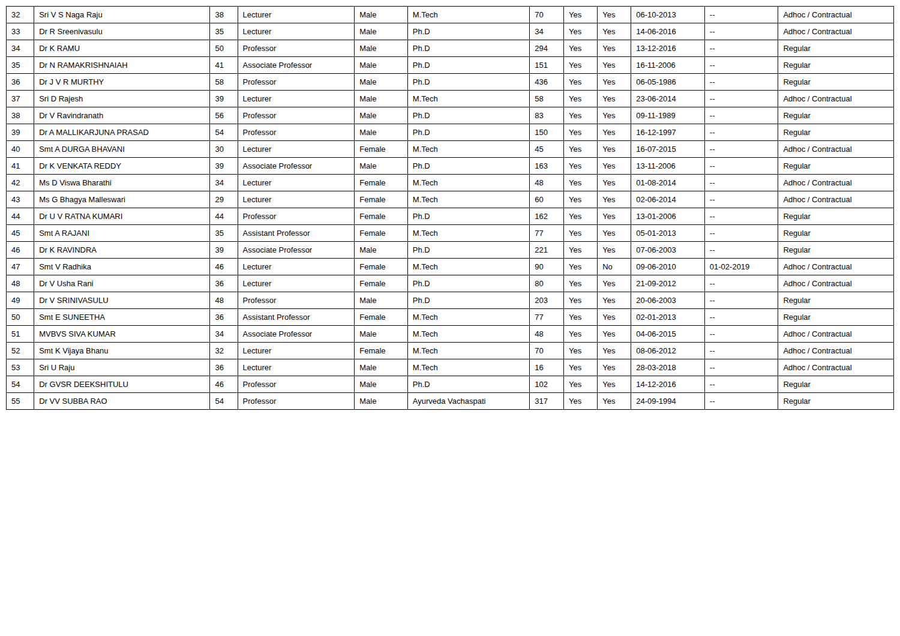| 32 | Sri V S Naga Raju | 38 | Lecturer | Male | M.Tech | 70 | Yes | Yes | 06-10-2013 | -- | Adhoc / Contractual |
| 33 | Dr R Sreenivasulu | 35 | Lecturer | Male | Ph.D | 34 | Yes | Yes | 14-06-2016 | -- | Adhoc / Contractual |
| 34 | Dr K RAMU | 50 | Professor | Male | Ph.D | 294 | Yes | Yes | 13-12-2016 | -- | Regular |
| 35 | Dr N RAMAKRISHNAIAH | 41 | Associate Professor | Male | Ph.D | 151 | Yes | Yes | 16-11-2006 | -- | Regular |
| 36 | Dr J V R MURTHY | 58 | Professor | Male | Ph.D | 436 | Yes | Yes | 06-05-1986 | -- | Regular |
| 37 | Sri D Rajesh | 39 | Lecturer | Male | M.Tech | 58 | Yes | Yes | 23-06-2014 | -- | Adhoc / Contractual |
| 38 | Dr V Ravindranath | 56 | Professor | Male | Ph.D | 83 | Yes | Yes | 09-11-1989 | -- | Regular |
| 39 | Dr A MALLIKARJUNA PRASAD | 54 | Professor | Male | Ph.D | 150 | Yes | Yes | 16-12-1997 | -- | Regular |
| 40 | Smt A DURGA BHAVANI | 30 | Lecturer | Female | M.Tech | 45 | Yes | Yes | 16-07-2015 | -- | Adhoc / Contractual |
| 41 | Dr K VENKATA REDDY | 39 | Associate Professor | Male | Ph.D | 163 | Yes | Yes | 13-11-2006 | -- | Regular |
| 42 | Ms D Viswa Bharathi | 34 | Lecturer | Female | M.Tech | 48 | Yes | Yes | 01-08-2014 | -- | Adhoc / Contractual |
| 43 | Ms G Bhagya Malleswari | 29 | Lecturer | Female | M.Tech | 60 | Yes | Yes | 02-06-2014 | -- | Adhoc / Contractual |
| 44 | Dr U V RATNA KUMARI | 44 | Professor | Female | Ph.D | 162 | Yes | Yes | 13-01-2006 | -- | Regular |
| 45 | Smt A RAJANI | 35 | Assistant Professor | Female | M.Tech | 77 | Yes | Yes | 05-01-2013 | -- | Regular |
| 46 | Dr K RAVINDRA | 39 | Associate Professor | Male | Ph.D | 221 | Yes | Yes | 07-06-2003 | -- | Regular |
| 47 | Smt V Radhika | 46 | Lecturer | Female | M.Tech | 90 | Yes | No | 09-06-2010 | 01-02-2019 | Adhoc / Contractual |
| 48 | Dr V Usha Rani | 36 | Lecturer | Female | Ph.D | 80 | Yes | Yes | 21-09-2012 | -- | Adhoc / Contractual |
| 49 | Dr V SRINIVASULU | 48 | Professor | Male | Ph.D | 203 | Yes | Yes | 20-06-2003 | -- | Regular |
| 50 | Smt E SUNEETHA | 36 | Assistant Professor | Female | M.Tech | 77 | Yes | Yes | 02-01-2013 | -- | Regular |
| 51 | MVBVS SIVA KUMAR | 34 | Associate Professor | Male | M.Tech | 48 | Yes | Yes | 04-06-2015 | -- | Adhoc / Contractual |
| 52 | Smt K Vijaya Bhanu | 32 | Lecturer | Female | M.Tech | 70 | Yes | Yes | 08-06-2012 | -- | Adhoc / Contractual |
| 53 | Sri U Raju | 36 | Lecturer | Male | M.Tech | 16 | Yes | Yes | 28-03-2018 | -- | Adhoc / Contractual |
| 54 | Dr GVSR DEEKSHITULU | 46 | Professor | Male | Ph.D | 102 | Yes | Yes | 14-12-2016 | -- | Regular |
| 55 | Dr VV SUBBA RAO | 54 | Professor | Male | Ayurveda Vachaspati | 317 | Yes | Yes | 24-09-1994 | -- | Regular |